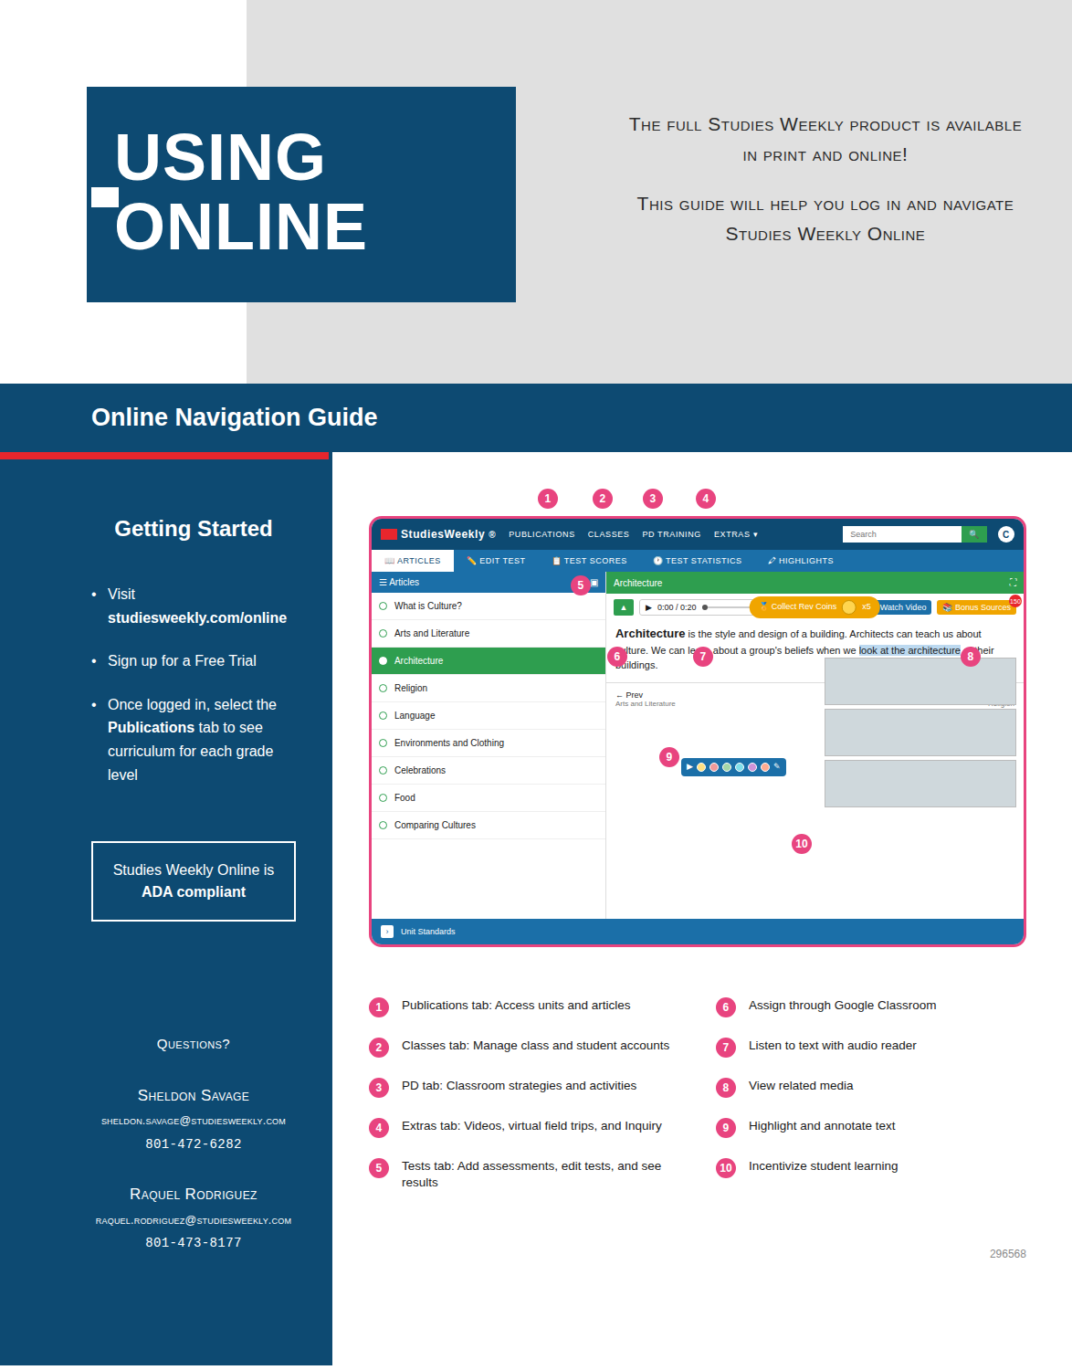USING
ONLINE
The full Studies Weekly product is available in print and online!
This guide will help you log in and navigate Studies Weekly Online
Online Navigation Guide
Getting Started
Visit studiesweekly.com/online
Sign up for a Free Trial
Once logged in, select the Publications tab to see curriculum for each grade level
Studies Weekly Online is ADA compliant
Questions?
Sheldon Savage
sheldon.savage@studiesweekly.com
801-472-6282
Raquel Rodriguez
raquel.rodriguez@studiesweekly.com
801-473-8177
1 2 3 4
StudiesWeekly® PUBLICATIONS CLASSES PD TRAINING EXTRAS ▾ 🔍 C
📖 ARTICLES
✏️ EDIT TEST
📋 TEST SCORES
🕐 TEST STATISTICS
🖍 HIGHLIGHTS
☰ Articles▣
What is Culture?
Arts and Literature
Architecture
Religion
Language
Environments and Clothing
Celebrations
Food
Comparing Cultures
Architecture⛶
▲ ▶ 0:00 / 0:20 🔊 🔊 1.0 ▶ Watch Video 📚 Bonus Sources150
Architecture is the style and design of a building. Architects can teach us about culture. We can learn about a group's beliefs when we look at the architecture of their buildings.
▶ ✎
🏅 Collect Rev Coins x5
← Prev
Arts and Literature
Next →
Religion
› Unit Standards
5 6 7 8 9 10
Publications tab: Access units and articles
Classes tab: Manage class and student accounts
PD tab: Classroom strategies and activities
Extras tab: Videos, virtual field trips, and Inquiry
Tests tab: Add assessments, edit tests, and see results
Assign through Google Classroom
Listen to text with audio reader
View related media
Highlight and annotate text
Incentivize student learning
296568